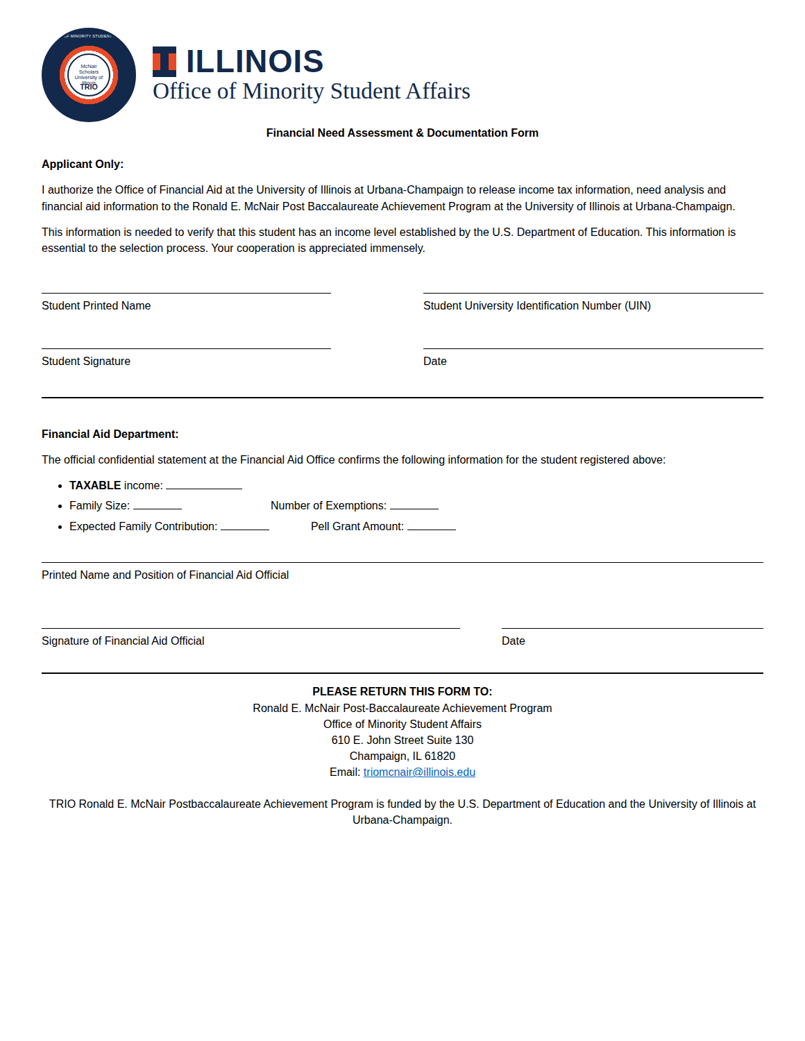McNair
Scholars
University of Illinois
ILLINOIS
Office of Minority Student Affairs
Financial Need Assessment & Documentation Form
Applicant Only:
I authorize the Office of Financial Aid at the University of Illinois at Urbana-Champaign to release income tax information, need analysis and financial aid information to the Ronald E. McNair Post Baccalaureate Achievement Program at the University of Illinois at Urbana-Champaign.
This information is needed to verify that this student has an income level established by the U.S. Department of Education. This information is essential to the selection process. Your cooperation is appreciated immensely.
Student Printed Name
Student University Identification Number (UIN)
Student Signature
Date
Financial Aid Department:
The official confidential statement at the Financial Aid Office confirms the following information for the student registered above:
TAXABLE income:
Family Size: Number of Exemptions:
Expected Family Contribution: Pell Grant Amount:
Printed Name and Position of Financial Aid Official
Signature of Financial Aid Official
Date
PLEASE RETURN THIS FORM TO:
Ronald E. McNair Post-Baccalaureate Achievement Program
Office of Minority Student Affairs
610 E. John Street Suite 130
Champaign, IL 61820
Email: triomcnair@illinois.edu
TRIO Ronald E. McNair Postbaccalaureate Achievement Program is funded by the U.S. Department of Education and the University of Illinois at Urbana-Champaign.